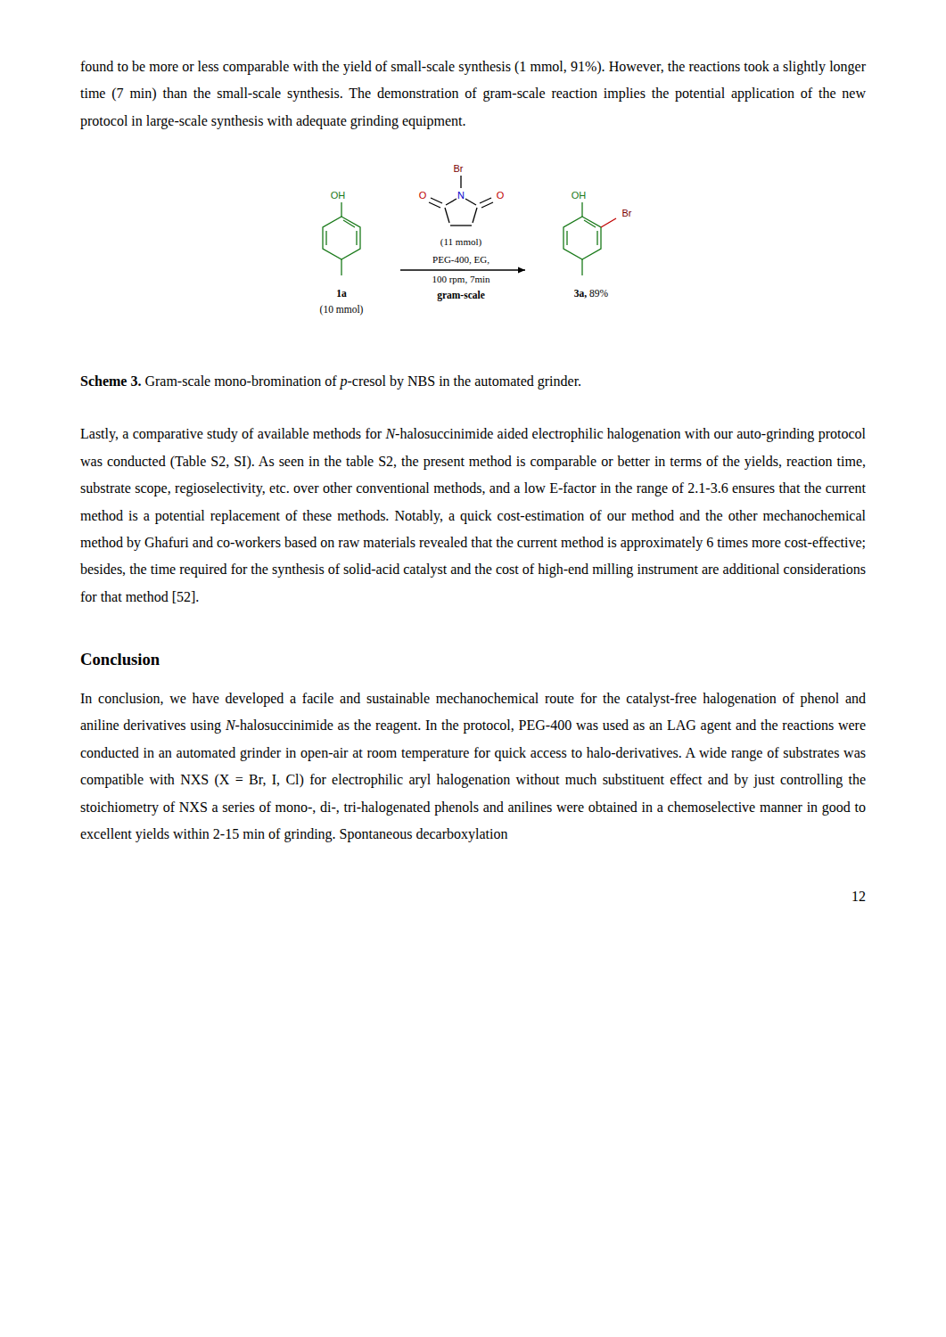found to be more or less comparable with the yield of small-scale synthesis (1 mmol, 91%). However, the reactions took a slightly longer time (7 min) than the small-scale synthesis. The demonstration of gram-scale reaction implies the potential application of the new protocol in large-scale synthesis with adequate grinding equipment.
Br N O O (11 mmol) PEG-400, EG, 100 rpm, 7min gram-scale OH 1a (10 mmol) OH Br 3a, 89%
Scheme 3. Gram-scale mono-bromination of p-cresol by NBS in the automated grinder.
Lastly, a comparative study of available methods for N-halosuccinimide aided electrophilic halogenation with our auto-grinding protocol was conducted (Table S2, SI). As seen in the table S2, the present method is comparable or better in terms of the yields, reaction time, substrate scope, regioselectivity, etc. over other conventional methods, and a low E-factor in the range of 2.1-3.6 ensures that the current method is a potential replacement of these methods. Notably, a quick cost-estimation of our method and the other mechanochemical method by Ghafuri and co-workers based on raw materials revealed that the current method is approximately 6 times more cost-effective; besides, the time required for the synthesis of solid-acid catalyst and the cost of high-end milling instrument are additional considerations for that method [52].
Conclusion
In conclusion, we have developed a facile and sustainable mechanochemical route for the catalyst-free halogenation of phenol and aniline derivatives using N-halosuccinimide as the reagent. In the protocol, PEG-400 was used as an LAG agent and the reactions were conducted in an automated grinder in open-air at room temperature for quick access to halo-derivatives. A wide range of substrates was compatible with NXS (X = Br, I, Cl) for electrophilic aryl halogenation without much substituent effect and by just controlling the stoichiometry of NXS a series of mono-, di-, tri-halogenated phenols and anilines were obtained in a chemoselective manner in good to excellent yields within 2-15 min of grinding. Spontaneous decarboxylation
12